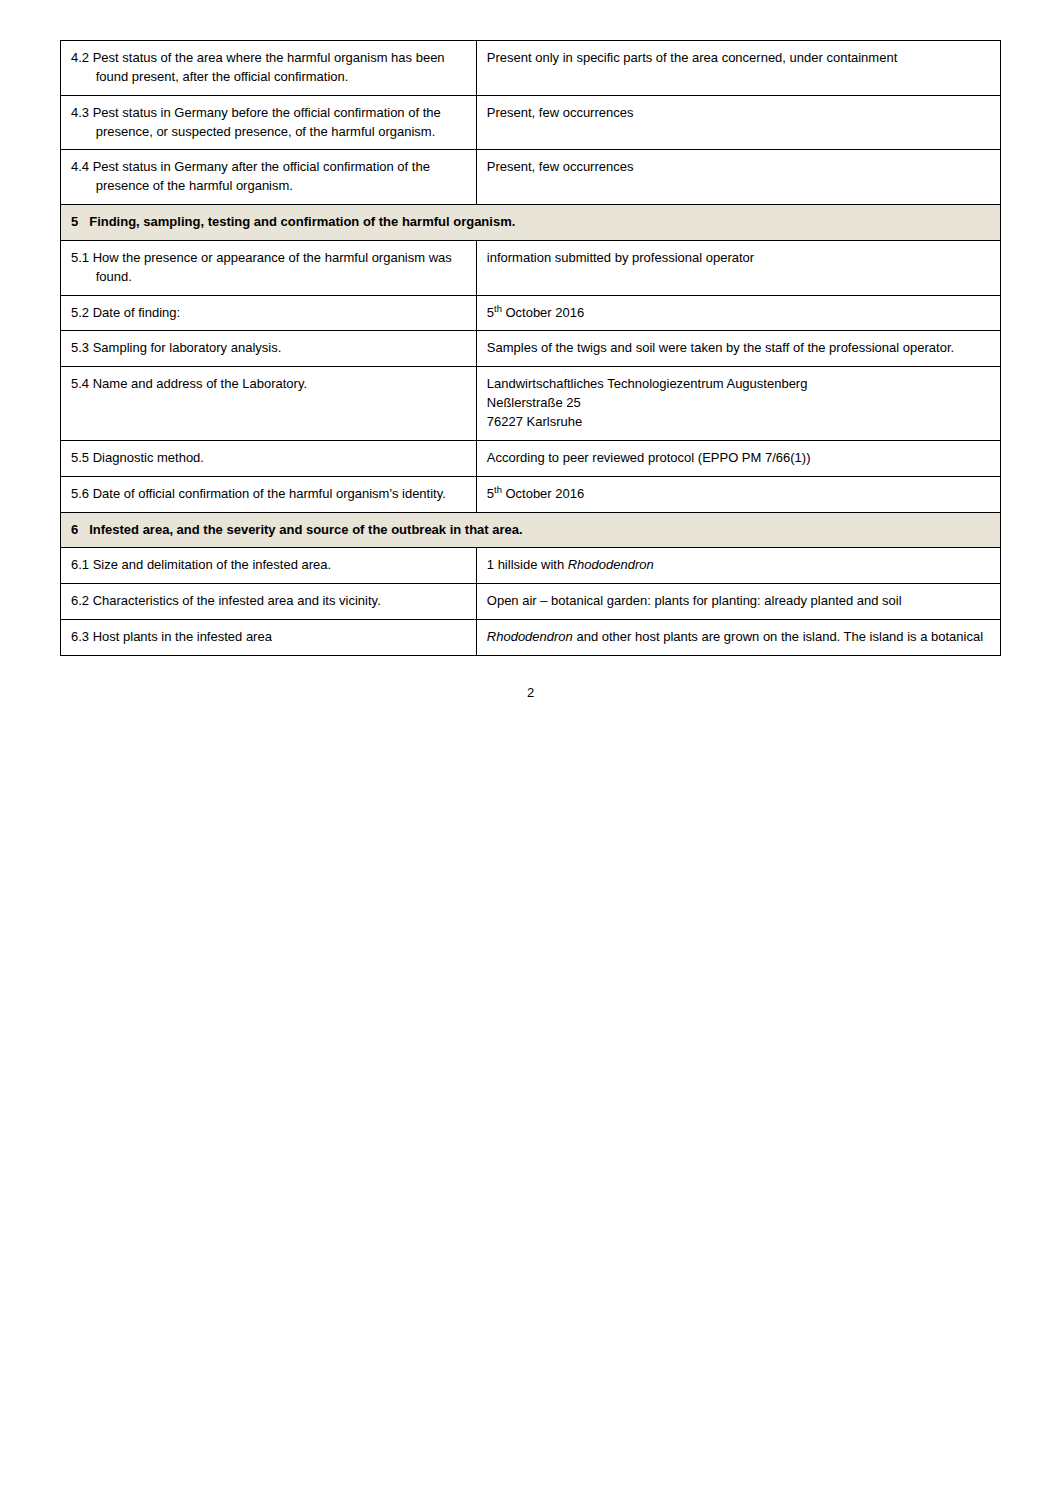| 4.2 Pest status of the area where the harmful organism has been found present, after the official confirmation. | Present only in specific parts of the area concerned, under containment |
| 4.3 Pest status in Germany before the official confirmation of the presence, or suspected presence, of the harmful organism. | Present, few occurrences |
| 4.4 Pest status in Germany after the official confirmation of the presence of the harmful organism. | Present, few occurrences |
| 5 Finding, sampling, testing and confirmation of the harmful organism. |
| 5.1 How the presence or appearance of the harmful organism was found. | information submitted by professional operator |
| 5.2 Date of finding: | 5 th October 2016 |
| 5.3 Sampling for laboratory analysis. | Samples of the twigs and soil were taken by the staff of the professional operator. |
| 5.4 Name and address of the Laboratory. | Landwirtschaftliches Technologiezentrum Augustenberg Neßlerstraße 25 76227 Karlsruhe |
| 5.5 Diagnostic method. | According to peer reviewed protocol (EPPO PM 7/66(1)) |
| 5.6 Date of official confirmation of the harmful organism's identity. | 5 th October 2016 |
| 6 Infested area, and the severity and source of the outbreak in that area. |
| 6.1 Size and delimitation of the infested area. | 1 hillside with Rhododendron |
| 6.2 Characteristics of the infested area and its vicinity. | Open air – botanical garden: plants for planting: already planted and soil |
| 6.3 Host plants in the infested area | Rhododendron and other host plants are grown on the island. The island is a botanical |
2